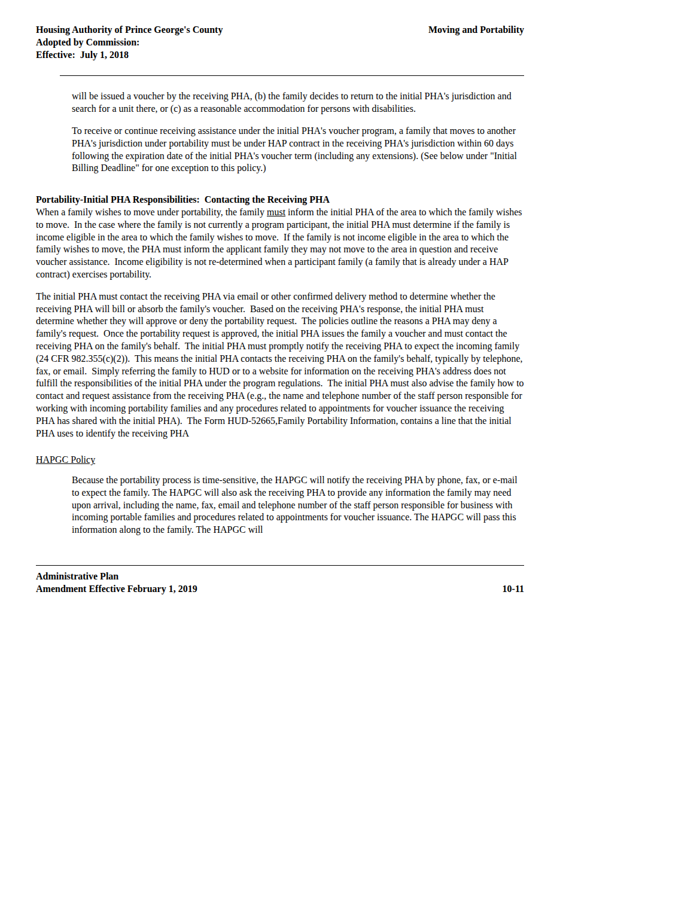Housing Authority of Prince George's County
Moving and Portability
Adopted by Commission:
Effective: July 1, 2018
will be issued a voucher by the receiving PHA, (b) the family decides to return to the initial PHA's jurisdiction and search for a unit there, or (c) as a reasonable accommodation for persons with disabilities.
To receive or continue receiving assistance under the initial PHA's voucher program, a family that moves to another PHA's jurisdiction under portability must be under HAP contract in the receiving PHA's jurisdiction within 60 days following the expiration date of the initial PHA's voucher term (including any extensions). (See below under "Initial Billing Deadline" for one exception to this policy.)
Portability-Initial PHA Responsibilities: Contacting the Receiving PHA
When a family wishes to move under portability, the family must inform the initial PHA of the area to which the family wishes to move. In the case where the family is not currently a program participant, the initial PHA must determine if the family is income eligible in the area to which the family wishes to move. If the family is not income eligible in the area to which the family wishes to move, the PHA must inform the applicant family they may not move to the area in question and receive voucher assistance. Income eligibility is not re-determined when a participant family (a family that is already under a HAP contract) exercises portability.
The initial PHA must contact the receiving PHA via email or other confirmed delivery method to determine whether the receiving PHA will bill or absorb the family's voucher. Based on the receiving PHA's response, the initial PHA must determine whether they will approve or deny the portability request. The policies outline the reasons a PHA may deny a family's request. Once the portability request is approved, the initial PHA issues the family a voucher and must contact the receiving PHA on the family's behalf. The initial PHA must promptly notify the receiving PHA to expect the incoming family (24 CFR 982.355(c)(2)). This means the initial PHA contacts the receiving PHA on the family's behalf, typically by telephone, fax, or email. Simply referring the family to HUD or to a website for information on the receiving PHA's address does not fulfill the responsibilities of the initial PHA under the program regulations. The initial PHA must also advise the family how to contact and request assistance from the receiving PHA (e.g., the name and telephone number of the staff person responsible for working with incoming portability families and any procedures related to appointments for voucher issuance the receiving PHA has shared with the initial PHA). The Form HUD-52665,Family Portability Information, contains a line that the initial PHA uses to identify the receiving PHA
HAPGC Policy
Because the portability process is time-sensitive, the HAPGC will notify the receiving PHA by phone, fax, or e-mail to expect the family. The HAPGC will also ask the receiving PHA to provide any information the family may need upon arrival, including the name, fax, email and telephone number of the staff person responsible for business with incoming portable families and procedures related to appointments for voucher issuance. The HAPGC will pass this information along to the family. The HAPGC will
Administrative Plan
Amendment Effective February 1, 2019
10-11